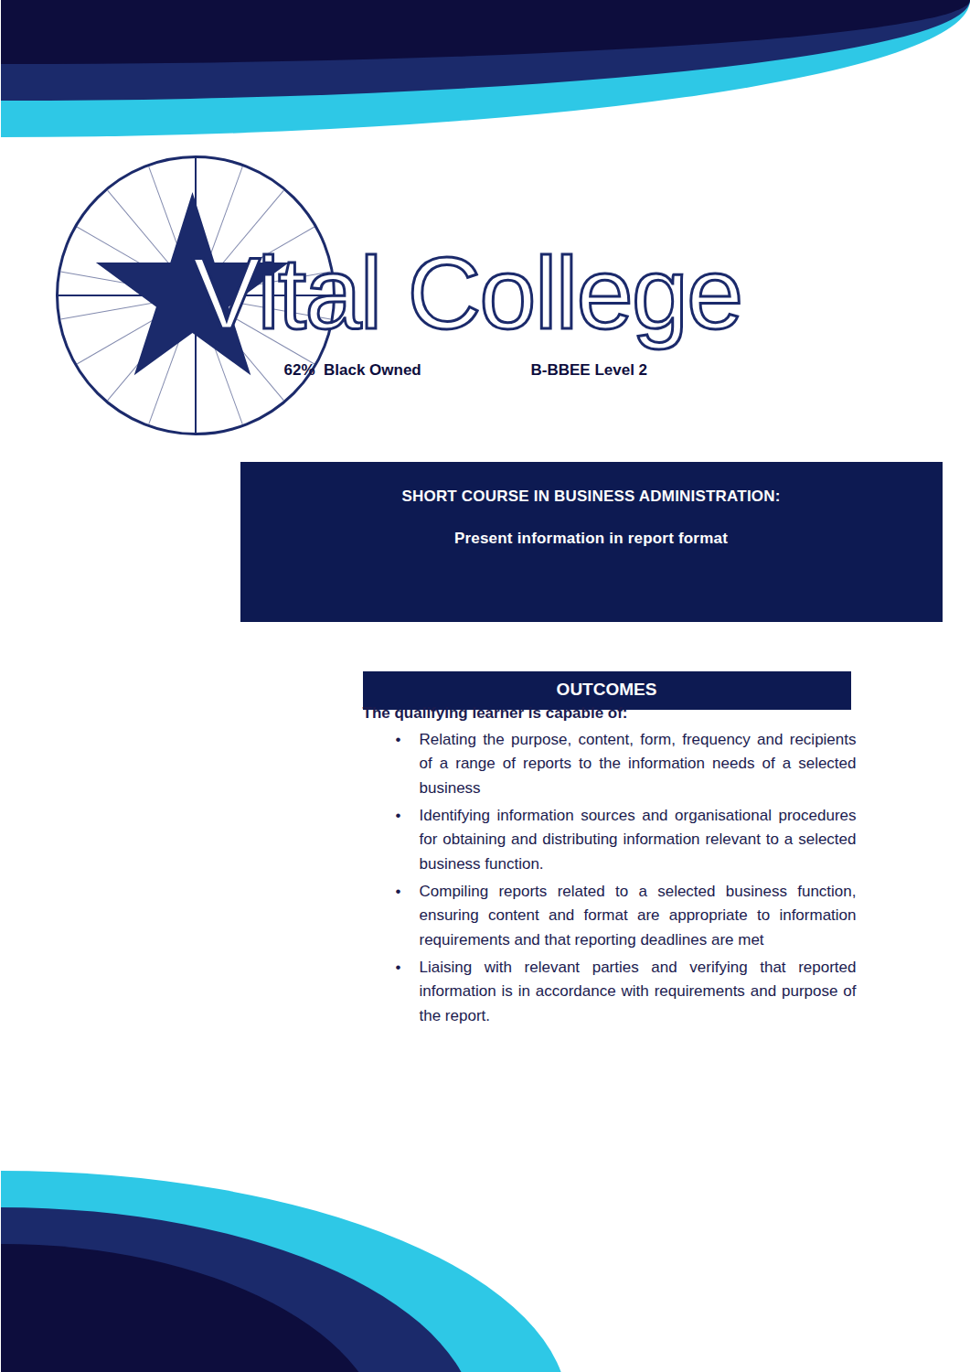Vital College
62% Black Owned
B-BBEE Level 2
SHORT COURSE IN BUSINESS ADMINISTRATION:
Present information in report format
OUTCOMES
The qualifying learner is capable of:
Relating the purpose, content, form, frequency and recipients of a range of reports to the information needs of a selected business
Identifying information sources and organisational procedures for obtaining and distributing information relevant to a selected business function.
Compiling reports related to a selected business function, ensuring content and format are appropriate to information requirements and that reporting deadlines are met
Liaising with relevant parties and verifying that reported information is in accordance with requirements and purpose of the report.